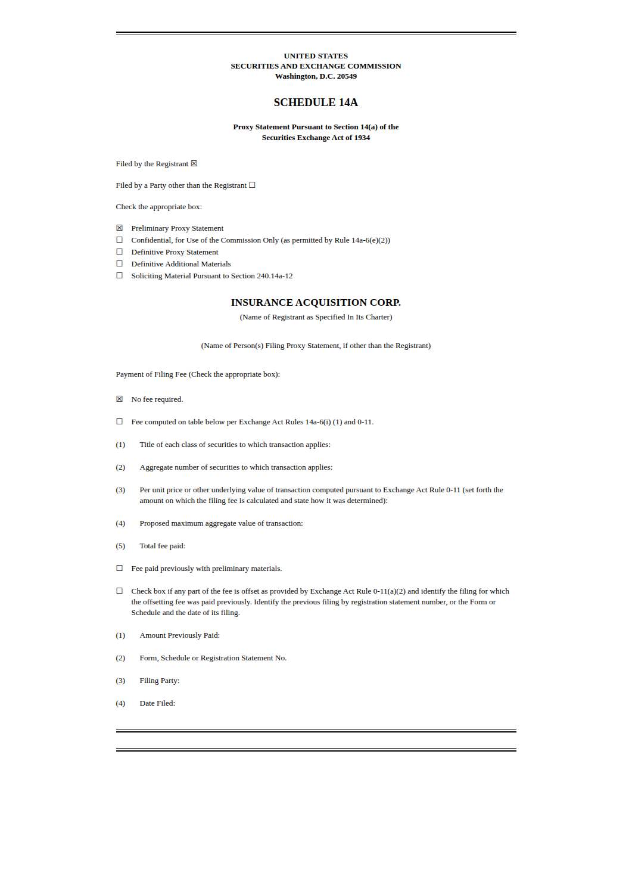UNITED STATES
SECURITIES AND EXCHANGE COMMISSION
Washington, D.C. 20549
SCHEDULE 14A
Proxy Statement Pursuant to Section 14(a) of the
Securities Exchange Act of 1934
Filed by the Registrant ☒
Filed by a Party other than the Registrant ☐
Check the appropriate box:
☒
Preliminary Proxy Statement
☐
Confidential, for Use of the Commission Only (as permitted by Rule 14a-6(e)(2))
☐
Definitive Proxy Statement
☐
Definitive Additional Materials
☐
Soliciting Material Pursuant to Section 240.14a-12
INSURANCE ACQUISITION CORP.
(Name of Registrant as Specified In Its Charter)
(Name of Person(s) Filing Proxy Statement, if other than the Registrant)
Payment of Filing Fee (Check the appropriate box):
☒
No fee required.
☐
Fee computed on table below per Exchange Act Rules 14a-6(i) (1) and 0-11.
(1)
Title of each class of securities to which transaction applies:
(2)
Aggregate number of securities to which transaction applies:
(3)
Per unit price or other underlying value of transaction computed pursuant to Exchange Act Rule 0-11 (set forth the amount on which the filing fee is calculated and state how it was determined):
(4)
Proposed maximum aggregate value of transaction:
(5)
Total fee paid:
☐
Fee paid previously with preliminary materials.
☐
Check box if any part of the fee is offset as provided by Exchange Act Rule 0-11(a)(2) and identify the filing for which the offsetting fee was paid previously. Identify the previous filing by registration statement number, or the Form or Schedule and the date of its filing.
(1)
Amount Previously Paid:
(2)
Form, Schedule or Registration Statement No.
(3)
Filing Party:
(4)
Date Filed: